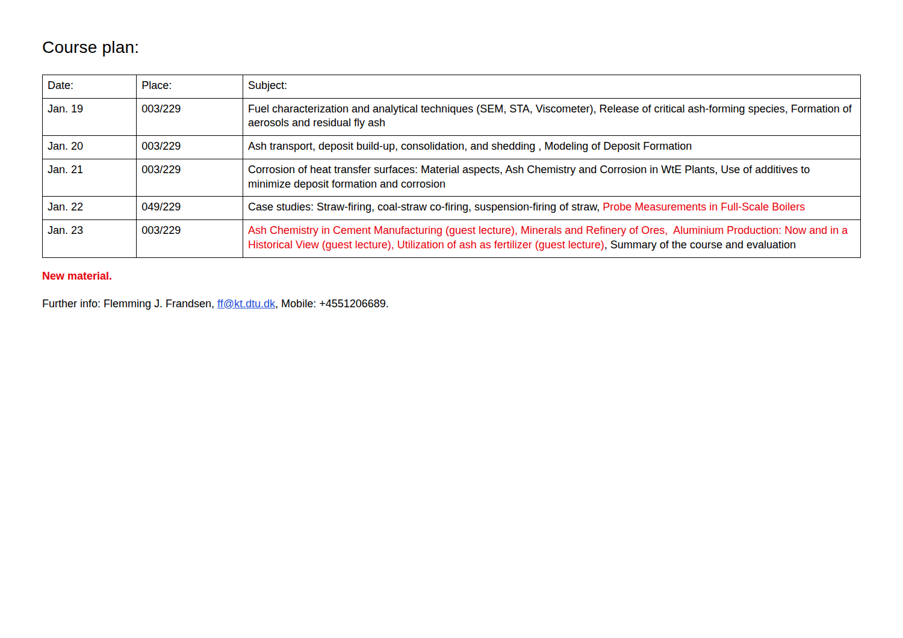Course plan:
| Date: | Place: | Subject: |
| Jan. 19 | 003/229 | Fuel characterization and analytical techniques (SEM, STA, Viscometer), Release of critical ash-forming species, Formation of aerosols and residual fly ash |
| Jan. 20 | 003/229 | Ash transport, deposit build-up, consolidation, and shedding , Modeling of Deposit Formation |
| Jan. 21 | 003/229 | Corrosion of heat transfer surfaces: Material aspects, Ash Chemistry and Corrosion in WtE Plants, Use of additives to minimize deposit formation and corrosion |
| Jan. 22 | 049/229 | Case studies: Straw-firing, coal-straw co-firing, suspension-firing of straw, Probe Measurements in Full-Scale Boilers |
| Jan. 23 | 003/229 | Ash Chemistry in Cement Manufacturing (guest lecture), Minerals and Refinery of Ores, Aluminium Production: Now and in a Historical View (guest lecture), Utilization of ash as fertilizer (guest lecture) , Summary of the course and evaluation |
New material.
Further info: Flemming J. Frandsen, ff@kt.dtu.dk, Mobile: +4551206689.